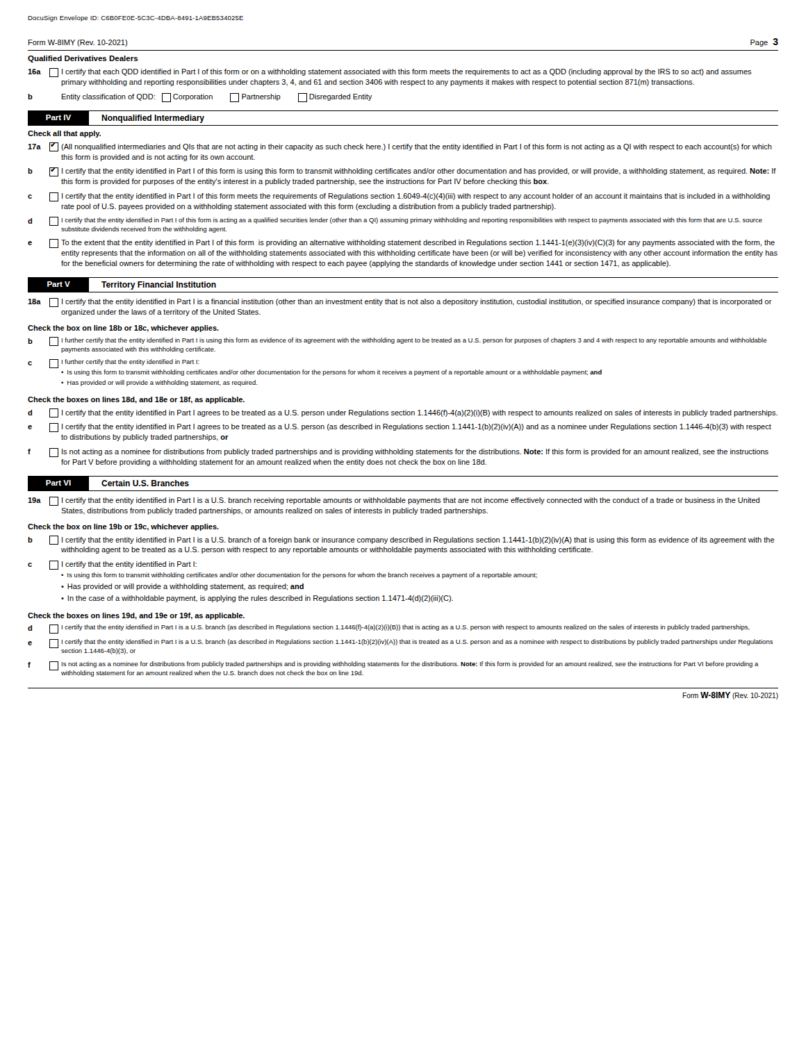DocuSign Envelope ID: C6B0FE0E-5C3C-4DBA-8491-1A9EB534025E
Form W-8IMY (Rev. 10-2021)
Page 3
Qualified Derivatives Dealers
| 16a | | I certify that each QDD identified in Part I of this form or on a withholding statement associated with this form meets the requirements to act as a QDD (including approval by the IRS to so act) and assumes primary withholding and reporting responsibilities under chapters 3, 4, and 61 and section 3406 with respect to any payments it makes with respect to potential section 871(m) transactions. |
| b | | Entity classification of QDD: Corporation Partnership Disregarded Entity |
Part IV
Nonqualified Intermediary
Check all that apply.
| 17a | | (All nonqualified intermediaries and QIs that are not acting in their capacity as such check here.) I certify that the entity identified in Part I of this form is not acting as a QI with respect to each account(s) for which this form is provided and is not acting for its own account. |
| b | | I certify that the entity identified in Part I of this form is using this form to transmit withholding certificates and/or other documentation and has provided, or will provide, a withholding statement, as required. Note: If this form is provided for purposes of the entity's interest in a publicly traded partnership, see the instructions for Part IV before checking this box . |
| c | | I certify that the entity identified in Part I of this form meets the requirements of Regulations section 1.6049-4(c)(4)(iii) with respect to any account holder of an account it maintains that is included in a withholding rate pool of U.S. payees provided on a withholding statement associated with this form (excluding a distribution from a publicly traded partnership). |
| d | | I certify that the entity identified in Part I of this form is acting as a qualified securities lender (other than a QI) assuming primary withholding and reporting responsibilities with respect to payments associated with this form that are U.S. source substitute dividends received from the withholding agent. |
| e | | To the extent that the entity identified in Part I of this form is providing an alternative withholding statement described in Regulations section 1.1441-1(e)(3)(iv)(C)(3) for any payments associated with the form, the entity represents that the information on all of the withholding statements associated with this withholding certificate have been (or will be) verified for inconsistency with any other account information the entity has for the beneficial owners for determining the rate of withholding with respect to each payee (applying the standards of knowledge under section 1441 or section 1471, as applicable). |
Part V
Territory Financial Institution
| 18a | | I certify that the entity identified in Part I is a financial institution (other than an investment entity that is not also a depository institution, custodial institution, or specified insurance company) that is incorporated or organized under the laws of a territory of the United States. |
Check the box on line 18b or 18c, whichever applies.
| b | | I further certify that the entity identified in Part I is using this form as evidence of its agreement with the withholding agent to be treated as a U.S. person for purposes of chapters 3 and 4 with respect to any reportable amounts and withholdable payments associated with this withholding certificate. |
| c | | I further certify that the entity identified in Part I: Is using this form to transmit withholding certificates and/or other documentation for the persons for whom it receives a payment of a reportable amount or a withholdable payment; and Has provided or will provide a withholding statement, as required. |
Check the boxes on lines 18d, and 18e or 18f, as applicable.
| d | | I certify that the entity identified in Part I agrees to be treated as a U.S. person under Regulations section 1.1446(f)-4(a)(2)(i)(B) with respect to amounts realized on sales of interests in publicly traded partnerships. |
| e | | I certify that the entity identified in Part I agrees to be treated as a U.S. person (as described in Regulations section 1.1441-1(b)(2)(iv)(A)) and as a nominee under Regulations section 1.1446-4(b)(3) with respect to distributions by publicly traded partnerships, or |
| f | | Is not acting as a nominee for distributions from publicly traded partnerships and is providing withholding statements for the distributions. Note: If this form is provided for an amount realized, see the instructions for Part V before providing a withholding statement for an amount realized when the entity does not check the box on line 18d. |
Part VI
Certain U.S. Branches
| 19a | | I certify that the entity identified in Part I is a U.S. branch receiving reportable amounts or withholdable payments that are not income effectively connected with the conduct of a trade or business in the United States, distributions from publicly traded partnerships, or amounts realized on sales of interests in publicly traded partnerships. |
Check the box on line 19b or 19c, whichever applies.
| b | | I certify that the entity identified in Part I is a U.S. branch of a foreign bank or insurance company described in Regulations section 1.1441-1(b)(2)(iv)(A) that is using this form as evidence of its agreement with the withholding agent to be treated as a U.S. person with respect to any reportable amounts or withholdable payments associated with this withholding certificate. |
| c | | I certify that the entity identified in Part I: Is using this form to transmit withholding certificates and/or other documentation for the persons for whom the branch receives a payment of a reportable amount; Has provided or will provide a withholding statement, as required; and In the case of a withholdable payment, is applying the rules described in Regulations section 1.1471-4(d)(2)(iii)(C). |
Check the boxes on lines 19d, and 19e or 19f, as applicable.
| d | | I certify that the entity identified in Part I is a U.S. branch (as described in Regulations section 1.1446(f)-4(a)(2)(i)(B)) that is acting as a U.S. person with respect to amounts realized on the sales of interests in publicly traded partnerships, |
| e | | I certify that the entity identified in Part I is a U.S. branch (as described in Regulations section 1.1441-1(b)(2)(iv)(A)) that is treated as a U.S. person and as a nominee with respect to distributions by publicly traded partnerships under Regulations section 1.1446-4(b)(3), or |
| f | | Is not acting as a nominee for distributions from publicly traded partnerships and is providing withholding statements for the distributions. Note: If this form is provided for an amount realized, see the instructions for Part VI before providing a withholding statement for an amount realized when the U.S. branch does not check the box on line 19d. |
Form W-8IMY (Rev. 10-2021)